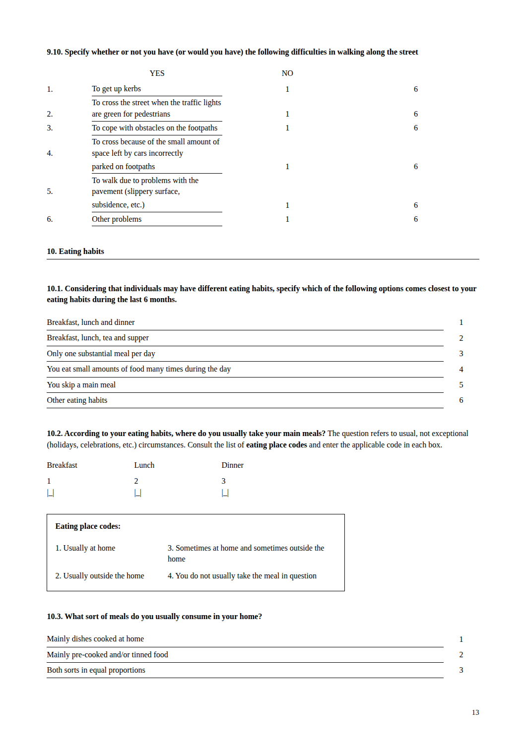9.10. Specify whether or not you have (or would you have) the following difficulties in walking along the street
| | YES | NO |
| 1. | To get up kerbs | 1 | 6 |
| 2. | To cross the street when the traffic lights are green for pedestrians | 1 | 6 |
| 3. | To cope with obstacles on the footpaths | 1 | 6 |
| 4. | To cross because of the small amount of space left by cars incorrectly | | |
| | parked on footpaths | 1 | 6 |
| 5. | To walk due to problems with the pavement (slippery surface, | | |
| | subsidence, etc.) | 1 | 6 |
| 6. | Other problems | 1 | 6 |
10. Eating habits
10.1. Considering that individuals may have different eating habits, specify which of the following options comes closest to your eating habits during the last 6 months.
| Breakfast, lunch and dinner | 1 |
| Breakfast, lunch, tea and supper | 2 |
| Only one substantial meal per day | 3 |
| You eat small amounts of food many times during the day | 4 |
| You skip a main meal | 5 |
| Other eating habits | 6 |
10.2. According to your eating habits, where do you usually take your main meals? The question refers to usual, not exceptional (holidays, celebrations, etc.) circumstances. Consult the list of eating place codes and enter the applicable code in each box.
Breakfast Lunch Dinner
1 |_|2 |_|3 |_|
Eating place codes:
| 1. Usually at home | 3. Sometimes at home and sometimes outside the home |
| 2. Usually outside the home | 4. You do not usually take the meal in question |
10.3. What sort of meals do you usually consume in your home?
| Mainly dishes cooked at home | 1 |
| Mainly pre-cooked and/or tinned food | 2 |
| Both sorts in equal proportions | 3 |
13